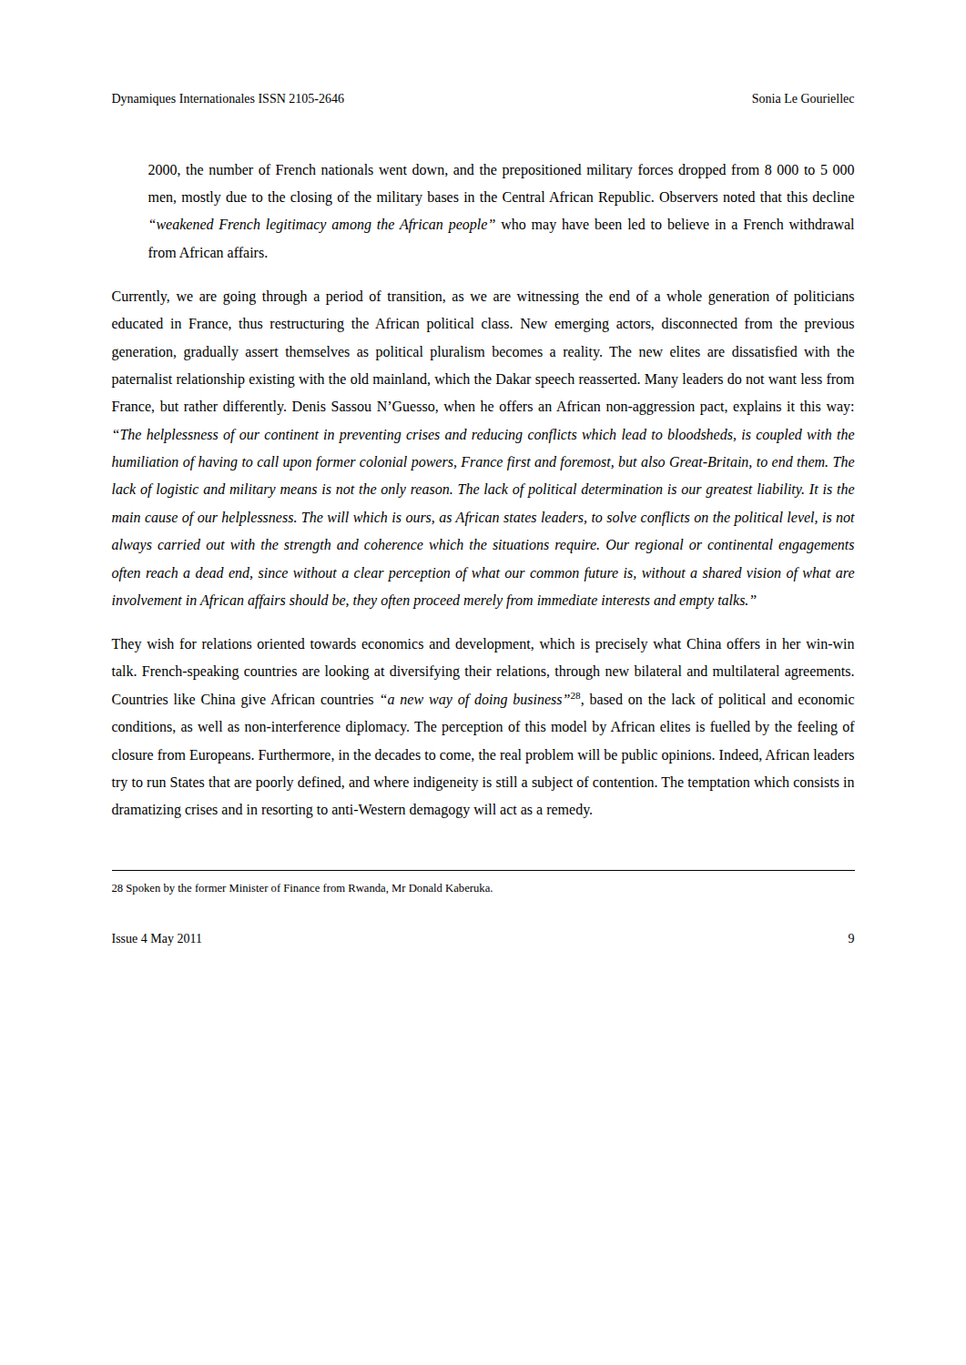Dynamiques Internationales ISSN 2105-2646 Sonia Le Gouriellec
2000, the number of French nationals went down, and the prepositioned military forces dropped from 8 000 to 5 000 men, mostly due to the closing of the military bases in the Central African Republic. Observers noted that this decline “weakened French legitimacy among the African people” who may have been led to believe in a French withdrawal from African affairs.
Currently, we are going through a period of transition, as we are witnessing the end of a whole generation of politicians educated in France, thus restructuring the African political class. New emerging actors, disconnected from the previous generation, gradually assert themselves as political pluralism becomes a reality. The new elites are dissatisfied with the paternalist relationship existing with the old mainland, which the Dakar speech reasserted. Many leaders do not want less from France, but rather differently. Denis Sassou N’Guesso, when he offers an African non-aggression pact, explains it this way: “The helplessness of our continent in preventing crises and reducing conflicts which lead to bloodsheds, is coupled with the humiliation of having to call upon former colonial powers, France first and foremost, but also Great-Britain, to end them. The lack of logistic and military means is not the only reason. The lack of political determination is our greatest liability. It is the main cause of our helplessness. The will which is ours, as African states leaders, to solve conflicts on the political level, is not always carried out with the strength and coherence which the situations require. Our regional or continental engagements often reach a dead end, since without a clear perception of what our common future is, without a shared vision of what are involvement in African affairs should be, they often proceed merely from immediate interests and empty talks.”
They wish for relations oriented towards economics and development, which is precisely what China offers in her win-win talk. French-speaking countries are looking at diversifying their relations, through new bilateral and multilateral agreements. Countries like China give African countries “a new way of doing business”28, based on the lack of political and economic conditions, as well as non-interference diplomacy. The perception of this model by African elites is fuelled by the feeling of closure from Europeans. Furthermore, in the decades to come, the real problem will be public opinions. Indeed, African leaders try to run States that are poorly defined, and where indigeneity is still a subject of contention. The temptation which consists in dramatizing crises and in resorting to anti-Western demagogy will act as a remedy.
28 Spoken by the former Minister of Finance from Rwanda, Mr Donald Kaberuka.
Issue 4 May 2011 9